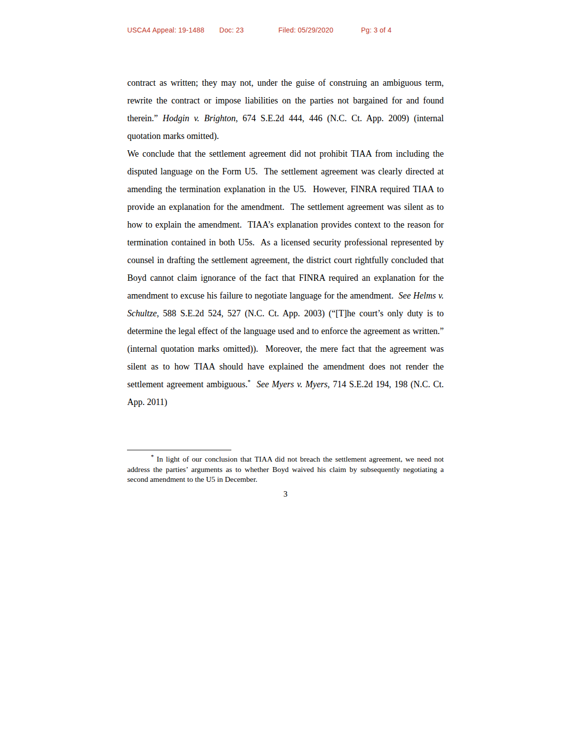USCA4 Appeal: 19-1488 Doc: 23 Filed: 05/29/2020 Pg: 3 of 4
contract as written; they may not, under the guise of construing an ambiguous term, rewrite the contract or impose liabilities on the parties not bargained for and found therein.” Hodgin v. Brighton, 674 S.E.2d 444, 446 (N.C. Ct. App. 2009) (internal quotation marks omitted).
We conclude that the settlement agreement did not prohibit TIAA from including the disputed language on the Form U5. The settlement agreement was clearly directed at amending the termination explanation in the U5. However, FINRA required TIAA to provide an explanation for the amendment. The settlement agreement was silent as to how to explain the amendment. TIAA’s explanation provides context to the reason for termination contained in both U5s. As a licensed security professional represented by counsel in drafting the settlement agreement, the district court rightfully concluded that Boyd cannot claim ignorance of the fact that FINRA required an explanation for the amendment to excuse his failure to negotiate language for the amendment. See Helms v. Schultze, 588 S.E.2d 524, 527 (N.C. Ct. App. 2003) (“[T]he court’s only duty is to determine the legal effect of the language used and to enforce the agreement as written.” (internal quotation marks omitted)). Moreover, the mere fact that the agreement was silent as to how TIAA should have explained the amendment does not render the settlement agreement ambiguous.* See Myers v. Myers, 714 S.E.2d 194, 198 (N.C. Ct. App. 2011)
* In light of our conclusion that TIAA did not breach the settlement agreement, we need not address the parties’ arguments as to whether Boyd waived his claim by subsequently negotiating a second amendment to the U5 in December.
3